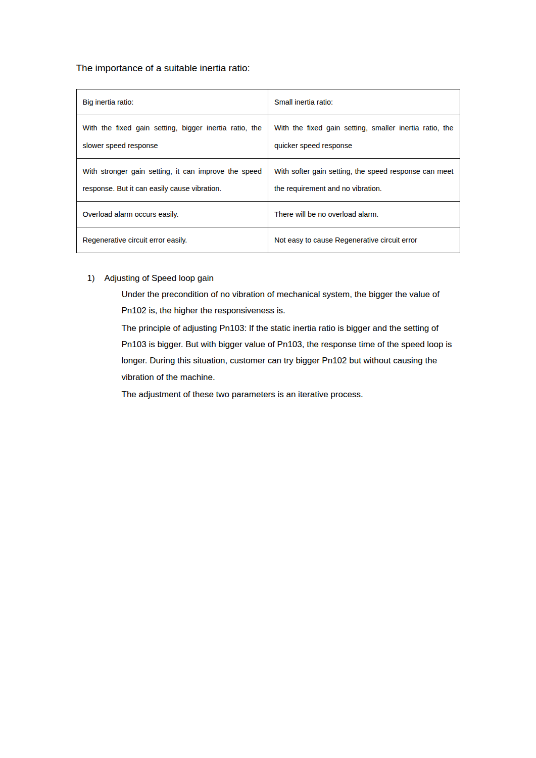The importance of a suitable inertia ratio:
| Big inertia ratio: | Small inertia ratio: |
| With the fixed gain setting, bigger inertia ratio, the slower speed response | With the fixed gain setting, smaller inertia ratio, the quicker speed response |
| With stronger gain setting, it can improve the speed response. But it can easily cause vibration. | With softer gain setting, the speed response can meet the requirement and no vibration. |
| Overload alarm occurs easily. | There will be no overload alarm. |
| Regenerative circuit error easily. | Not easy to cause Regenerative circuit error |
Adjusting of Speed loop gain
Under the precondition of no vibration of mechanical system, the bigger the value of Pn102 is, the higher the responsiveness is.
The principle of adjusting Pn103: If the static inertia ratio is bigger and the setting of Pn103 is bigger. But with bigger value of Pn103, the response time of the speed loop is longer. During this situation, customer can try bigger Pn102 but without causing the vibration of the machine.
The adjustment of these two parameters is an iterative process.